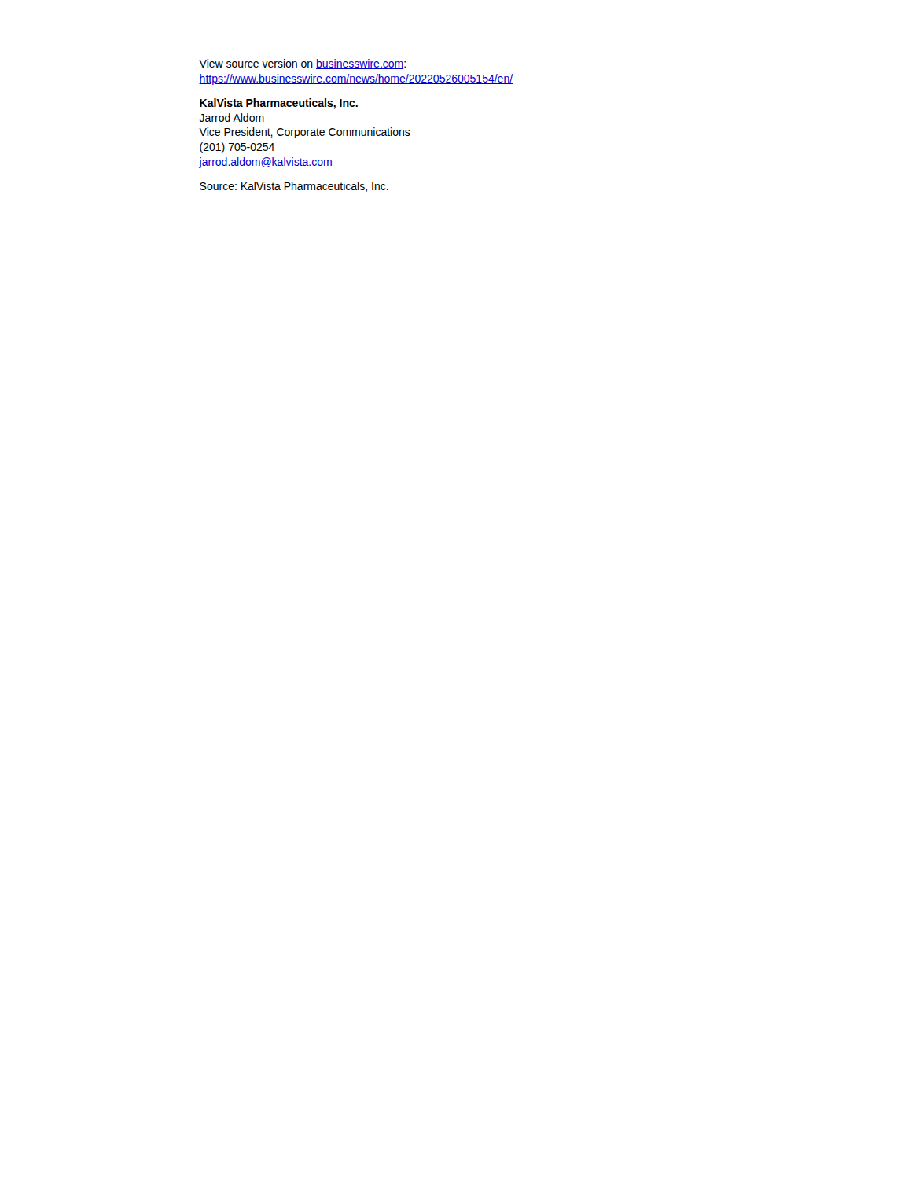View source version on businesswire.com: https://www.businesswire.com/news/home/20220526005154/en/
KalVista Pharmaceuticals, Inc.
Jarrod Aldom
Vice President, Corporate Communications
(201) 705-0254
jarrod.aldom@kalvista.com
Source: KalVista Pharmaceuticals, Inc.